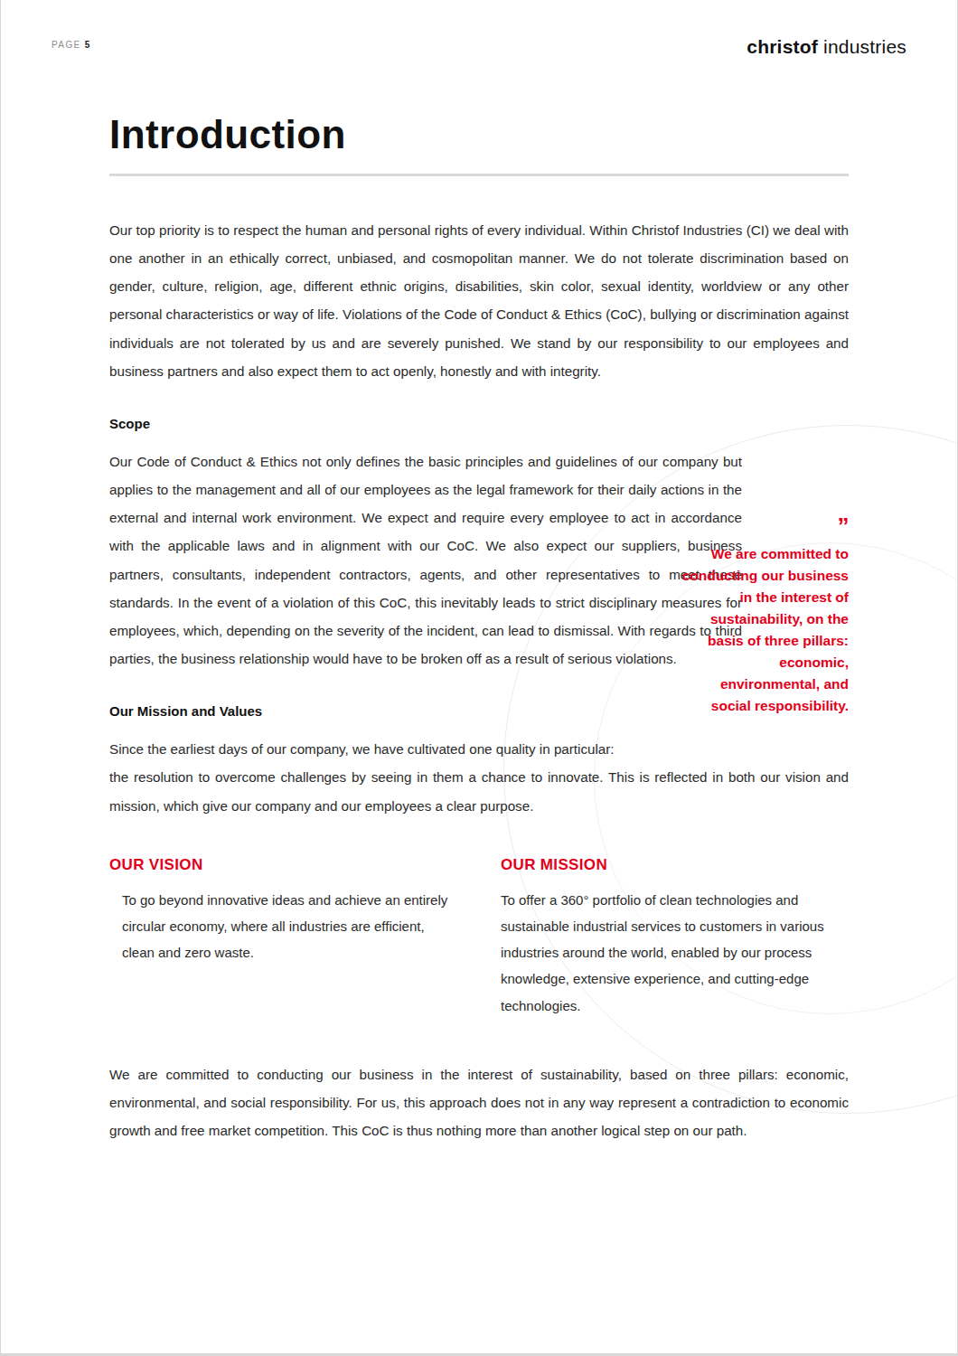Page 5
christof industries
Introduction
Our top priority is to respect the human and personal rights of every individual. Within Christof Industries (CI) we deal with one another in an ethically correct, unbiased, and cosmopolitan manner. We do not tolerate discrimination based on gender, culture, religion, age, different ethnic origins, disabilities, skin color, sexual identity, worldview or any other personal characteristics or way of life. Violations of the Code of Conduct & Ethics (CoC), bullying or discrimination against individuals are not tolerated by us and are severely punished. We stand by our responsibility to our employees and business partners and also expect them to act openly, honestly and with integrity.
Scope
Our Code of Conduct & Ethics not only defines the basic principles and guidelines of our company but applies to the management and all of our employees as the legal framework for their daily actions in the external and internal work environment. We expect and require every employee to act in accordance with the applicable laws and in alignment with our CoC. We also expect our suppliers, business partners, consultants, independent contractors, agents, and other representatives to meet these standards. In the event of a violation of this CoC, this inevitably leads to strict disciplinary measures for employees, which, depending on the severity of the incident, can lead to dismissal. With regards to third parties, the business relationship would have to be broken off as a result of serious violations.
Our Mission and Values
Since the earliest days of our company, we have cultivated one quality in particular:
the resolution to overcome challenges by seeing in them a chance to innovate. This is reflected in both our vision and mission, which give our company and our employees a clear purpose.
Our Vision
To go beyond innovative ideas and achieve an entirely circular economy, where all industries are efficient, clean and zero waste.
Our Mission
To offer a 360° portfolio of clean technologies and sustainable industrial services to customers in various industries around the world, enabled by our process knowledge, extensive experience, and cutting-edge technologies.
We are committed to conducting our business in the interest of sustainability, based on three pillars: economic, environmental, and social responsibility. For us, this approach does not in any way represent a contradiction to economic growth and free market competition. This CoC is thus nothing more than another logical step on our path.
”
We are committed to conducting our business in the interest of sustainability, on the basis of three pillars: economic, environmental, and social responsibility.